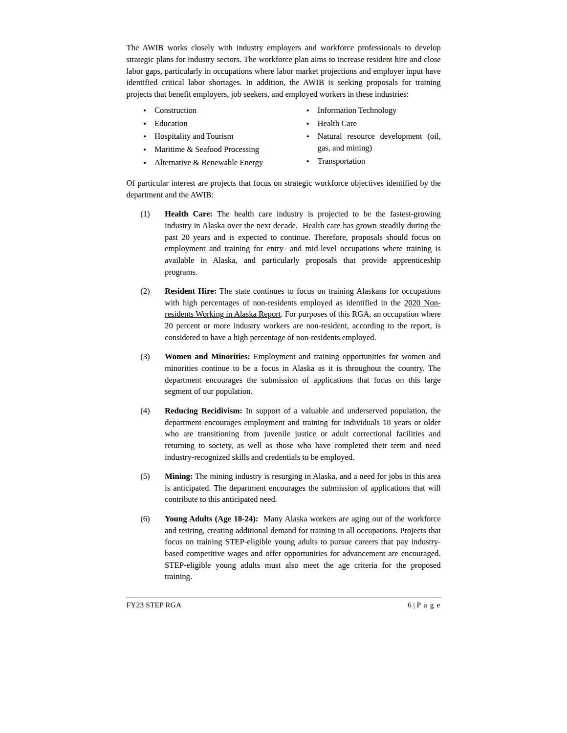The AWIB works closely with industry employers and workforce professionals to develop strategic plans for industry sectors. The workforce plan aims to increase resident hire and close labor gaps, particularly in occupations where labor market projections and employer input have identified critical labor shortages. In addition, the AWIB is seeking proposals for training projects that benefit employers, job seekers, and employed workers in these industries:
Construction
Education
Hospitality and Tourism
Maritime & Seafood Processing
Alternative & Renewable Energy
Information Technology
Health Care
Natural resource development (oil, gas, and mining)
Transportation
Of particular interest are projects that focus on strategic workforce objectives identified by the department and the AWIB:
Health Care: The health care industry is projected to be the fastest-growing industry in Alaska over the next decade. Health care has grown steadily during the past 20 years and is expected to continue. Therefore, proposals should focus on employment and training for entry- and mid-level occupations where training is available in Alaska, and particularly proposals that provide apprenticeship programs.
Resident Hire: The state continues to focus on training Alaskans for occupations with high percentages of non-residents employed as identified in the 2020 Non-residents Working in Alaska Report. For purposes of this RGA, an occupation where 20 percent or more industry workers are non-resident, according to the report, is considered to have a high percentage of non-residents employed.
Women and Minorities: Employment and training opportunities for women and minorities continue to be a focus in Alaska as it is throughout the country. The department encourages the submission of applications that focus on this large segment of our population.
Reducing Recidivism: In support of a valuable and underserved population, the department encourages employment and training for individuals 18 years or older who are transitioning from juvenile justice or adult correctional facilities and returning to society, as well as those who have completed their term and need industry-recognized skills and credentials to be employed.
Mining: The mining industry is resurging in Alaska, and a need for jobs in this area is anticipated. The department encourages the submission of applications that will contribute to this anticipated need.
Young Adults (Age 18-24): Many Alaska workers are aging out of the workforce and retiring, creating additional demand for training in all occupations. Projects that focus on training STEP-eligible young adults to pursue careers that pay industry-based competitive wages and offer opportunities for advancement are encouraged. STEP-eligible young adults must also meet the age criteria for the proposed training.
FY23 STEP RGA 6 | P a g e